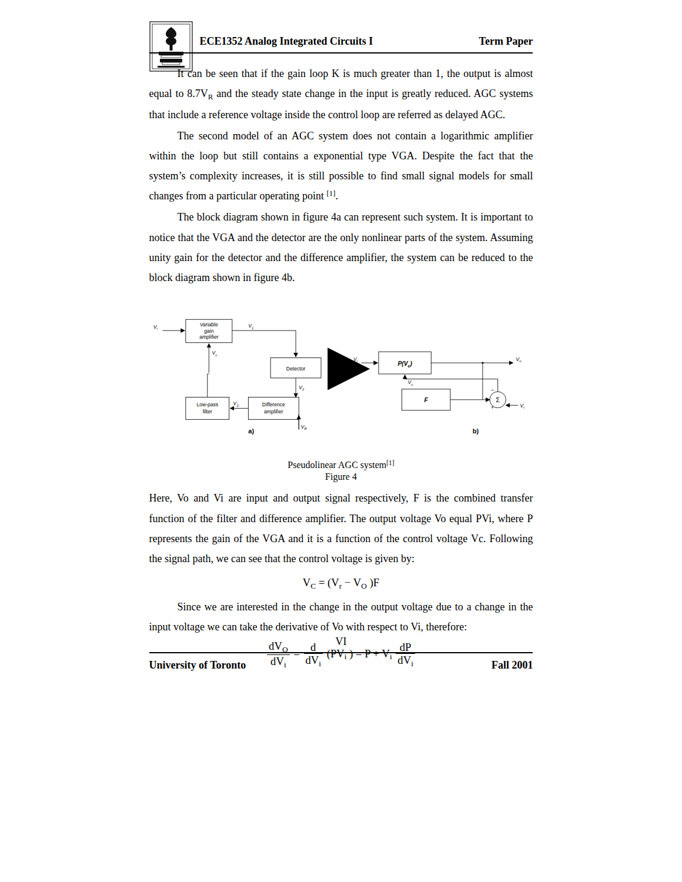ECE1352 Analog Integrated Circuits I Term Paper
It can be seen that if the gain loop K is much greater than 1, the output is almost equal to 8.7VR and the steady state change in the input is greatly reduced. AGC systems that include a reference voltage inside the control loop are referred as delayed AGC.
The second model of an AGC system does not contain a logarithmic amplifier within the loop but still contains a exponential type VGA. Despite the fact that the system’s complexity increases, it is still possible to find small signal models for small changes from a particular operating point [1].
The block diagram shown in figure 4a can represent such system. It is important to notice that the VGA and the detector are the only nonlinear parts of the system. Assuming unity gain for the detector and the difference amplifier, the system can be reduced to the block diagram shown in figure 4b.
Vi Variable gain amplifier V1 Vc Detector V2 Difference amplifier VR V3 Low-pass filter a) Vi P(Vc) Vo F Σ − + Vr Vc b)
Pseudolinear AGC system[1] Figure 4
Here, Vo and Vi are input and output signal respectively, F is the combined transfer function of the filter and difference amplifier. The output voltage Vo equal PVi, where P represents the gain of the VGA and it is a function of the control voltage Vc. Following the signal path, we can see that the control voltage is given by:
VC = (Vr − VO )F
Since we are interested in the change in the output voltage due to a change in the input voltage we can take the derivative of Vo with respect to Vi, therefore:
dVO dVi = d dVi (PVi ) = P + Vi dP dVi
VI
University of Toronto Fall 2001